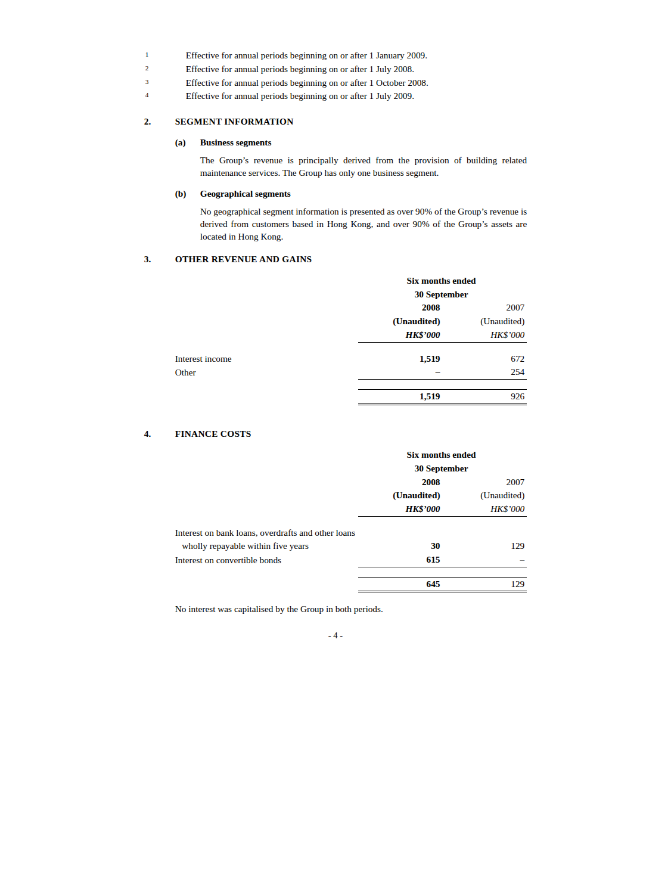1
Effective for annual periods beginning on or after 1 January 2009.
2
Effective for annual periods beginning on or after 1 July 2008.
3
Effective for annual periods beginning on or after 1 October 2008.
4
Effective for annual periods beginning on or after 1 July 2009.
2.
SEGMENT INFORMATION
(a)
Business segments
The Group’s revenue is principally derived from the provision of building related maintenance services. The Group has only one business segment.
(b)
Geographical segments
No geographical segment information is presented as over 90% of the Group’s revenue is derived from customers based in Hong Kong, and over 90% of the Group’s assets are located in Hong Kong.
3.
OTHER REVENUE AND GAINS
| | Six months ended |
| | 30 September |
| | 2008 | 2007 |
| | (Unaudited) | (Unaudited) |
| | HK$’000 | HK$’000 |
| Interest income | 1,519 | 672 |
| Other | – | 254 |
| | 1,519 | 926 |
4.
FINANCE COSTS
| | Six months ended |
| | 30 September |
| | 2008 | 2007 |
| | (Unaudited) | (Unaudited) |
| | HK$’000 | HK$’000 |
| Interest on bank loans, overdrafts and other loans | | |
| wholly repayable within five years | 30 | 129 |
| Interest on convertible bonds | 615 | – |
| | 645 | 129 |
No interest was capitalised by the Group in both periods.
- 4 -